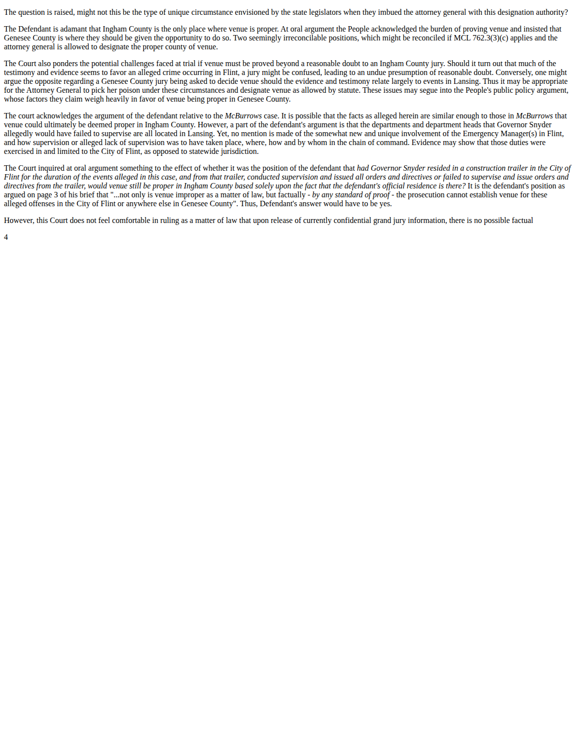The question is raised, might not this be the type of unique circumstance envisioned by the state legislators when they imbued the attorney general with this designation authority?
The Defendant is adamant that Ingham County is the only place where venue is proper. At oral argument the People acknowledged the burden of proving venue and insisted that Genesee County is where they should be given the opportunity to do so. Two seemingly irreconcilable positions, which might be reconciled if MCL 762.3(3)(c) applies and the attorney general is allowed to designate the proper county of venue.
The Court also ponders the potential challenges faced at trial if venue must be proved beyond a reasonable doubt to an Ingham County jury. Should it turn out that much of the testimony and evidence seems to favor an alleged crime occurring in Flint, a jury might be confused, leading to an undue presumption of reasonable doubt. Conversely, one might argue the opposite regarding a Genesee County jury being asked to decide venue should the evidence and testimony relate largely to events in Lansing. Thus it may be appropriate for the Attorney General to pick her poison under these circumstances and designate venue as allowed by statute. These issues may segue into the People's public policy argument, whose factors they claim weigh heavily in favor of venue being proper in Genesee County.
The court acknowledges the argument of the defendant relative to the McBurrows case. It is possible that the facts as alleged herein are similar enough to those in McBurrows that venue could ultimately be deemed proper in Ingham County. However, a part of the defendant's argument is that the departments and department heads that Governor Snyder allegedly would have failed to supervise are all located in Lansing. Yet, no mention is made of the somewhat new and unique involvement of the Emergency Manager(s) in Flint, and how supervision or alleged lack of supervision was to have taken place, where, how and by whom in the chain of command. Evidence may show that those duties were exercised in and limited to the City of Flint, as opposed to statewide jurisdiction.
The Court inquired at oral argument something to the effect of whether it was the position of the defendant that had Governor Snyder resided in a construction trailer in the City of Flint for the duration of the events alleged in this case, and from that trailer, conducted supervision and issued all orders and directives or failed to supervise and issue orders and directives from the trailer, would venue still be proper in Ingham County based solely upon the fact that the defendant's official residence is there? It is the defendant's position as argued on page 3 of his brief that "...not only is venue improper as a matter of law, but factually - by any standard of proof - the prosecution cannot establish venue for these alleged offenses in the City of Flint or anywhere else in Genesee County". Thus, Defendant's answer would have to be yes.
However, this Court does not feel comfortable in ruling as a matter of law that upon release of currently confidential grand jury information, there is no possible factual
4